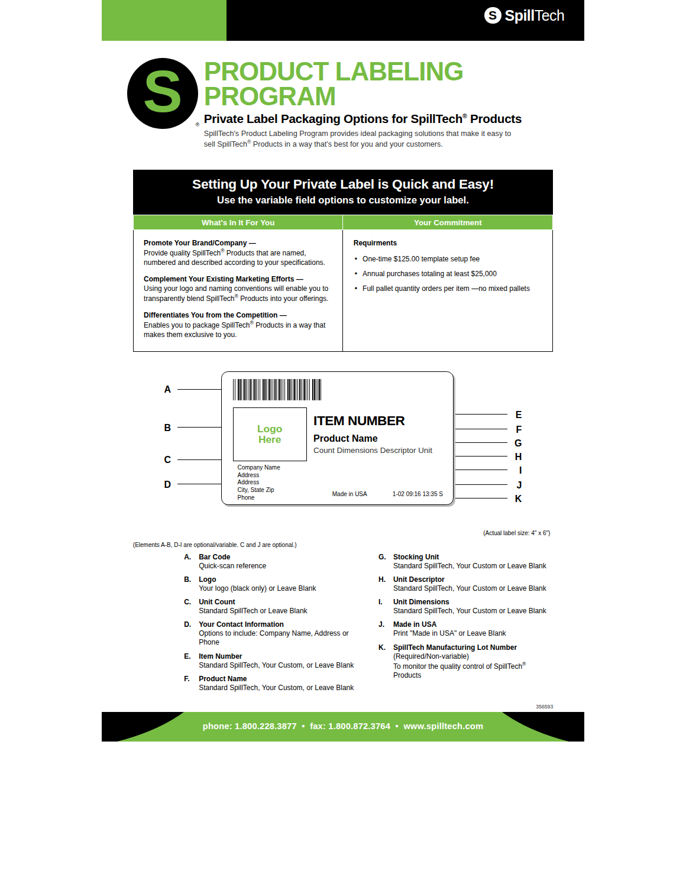S
Spill Tech
S
®
PRODUCT LABELING PROGRAM
Private Label Packaging Options for SpillTech® Products
SpillTech's Product Labeling Program provides ideal packaging solutions that make it easy to sell SpillTech® Products in a way that's best for you and your customers.
Setting Up Your Private Label is Quick and Easy!
Use the variable field options to customize your label.
| What's In It For You | Your Commitment |
| --- | --- |
| Promote Your Brand/Company — Provide quality SpillTech ® Products that are named, numbered and described according to your specifications. Complement Your Existing Marketing Efforts — Using your logo and naming conventions will enable you to transparently blend SpillTech ® Products into your offerings. Differentiates You from the Competition — Enables you to package SpillTech ® Products in a way that makes them exclusive to you. | Requirments One-time $125.00 template setup fee Annual purchases totaling at least $25,000 Full pallet quantity orders per item —no mixed pallets |
A
B
C
D
E
F
G
H
I
J
K
Logo
Here
ITEM NUMBER
Product Name
Count Dimensions Descriptor Unit
Company Name
Address
Address
City, State Zip
Phone
Made in USA
1-02 09:16 13:35 S
(Actual label size: 4" x 6")
(Elements A-B, D-I are optional/variable. C and J are optional.)
A. Bar Code
Quick-scan reference
B. Logo
Your logo (black only) or Leave Blank
C. Unit Count
Standard SpillTech or Leave Blank
D. Your Contact Information
Options to include: Company Name, Address or Phone
E. Item Number
Standard SpillTech, Your Custom, or Leave Blank
F. Product Name
Standard SpillTech, Your Custom, or Leave Blank
G. Stocking Unit
Standard SpillTech, Your Custom or Leave Blank
H. Unit Descriptor
Standard SpillTech, Your Custom or Leave Blank
I. Unit Dimensions
Standard SpillTech, Your Custom or Leave Blank
J. Made in USA
Print "Made in USA" or Leave Blank
K. SpillTech Manufacturing Lot Number
(Required/Non-variable)
To monitor the quality control of SpillTech® Products
356593
phone: 1.800.228.3877 • fax: 1.800.872.3764 • www.spilltech.com